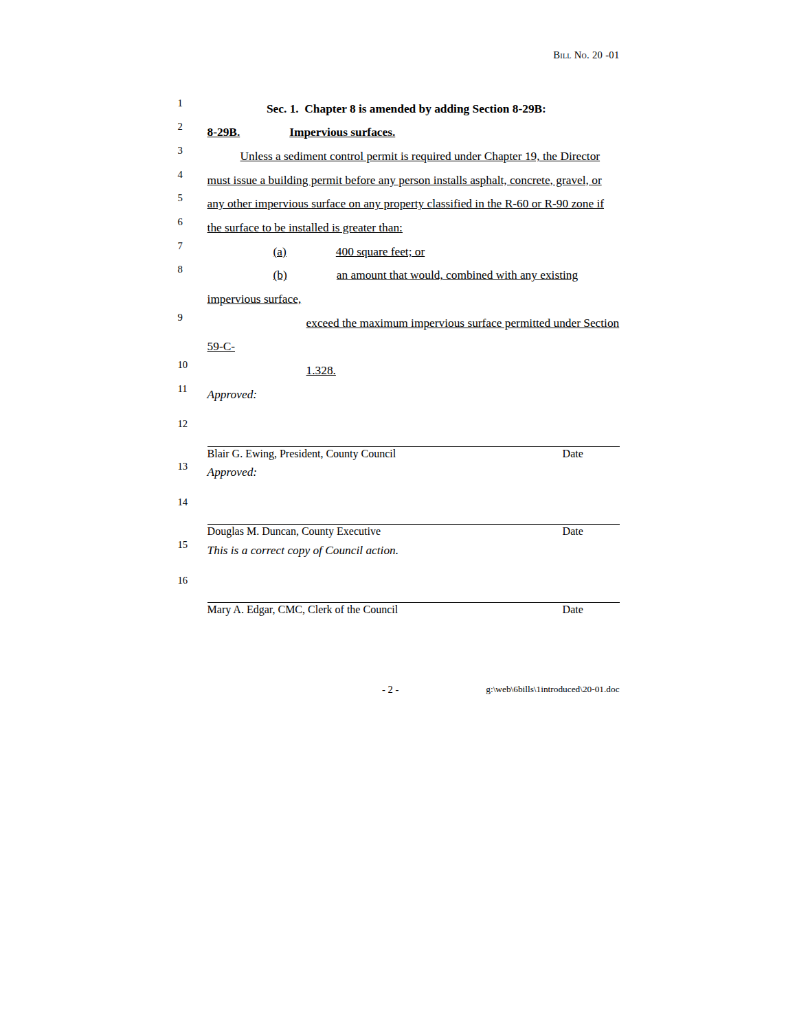Bill No. 20 -01
| 1 | Sec. 1. Chapter 8 is amended by adding Section 8-29B: |
| 2 | 8-29B. Impervious surfaces. |
| 3 | Unless a sediment control permit is required under Chapter 19, the Director |
| 4 | must issue a building permit before any person installs asphalt, concrete, gravel, or |
| 5 | any other impervious surface on any property classified in the R-60 or R-90 zone if |
| 6 | the surface to be installed is greater than: |
| 7 | (a) 400 square feet; or |
| 8 | (b) an amount that would, combined with any existing impervious surface, |
| 9 | exceed the maximum impervious surface permitted under Section 59-C- |
| 10 | 1.328. |
| 11 | Approved: |
| 12 | Blair G. Ewing, President, County Council Date |
| 13 | Approved: |
| 14 | Douglas M. Duncan, County Executive Date |
| 15 | This is a correct copy of Council action. |
| 16 | Mary A. Edgar, CMC, Clerk of the Council Date |
- 2 - g:\web\6bills\1introduced\20-01.doc